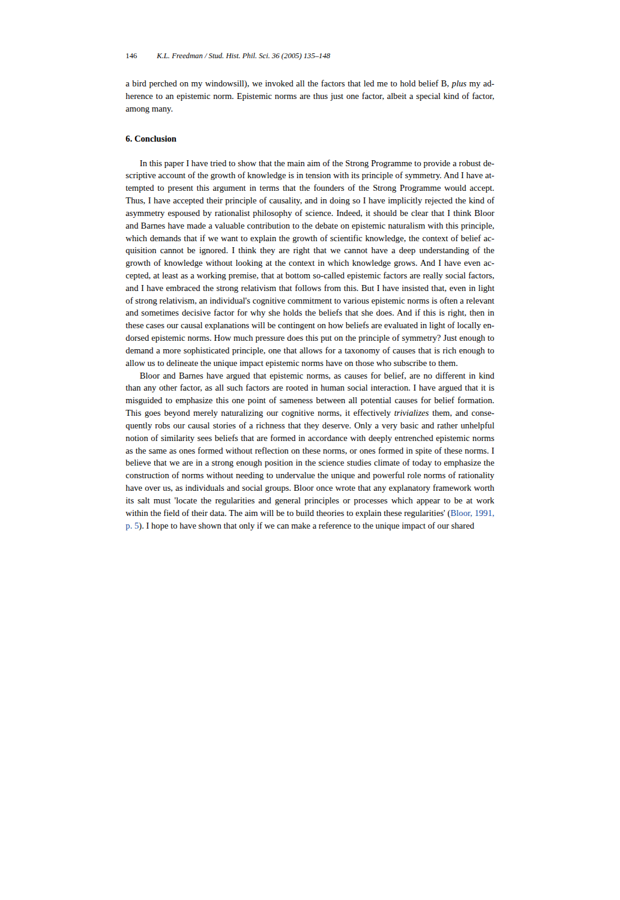146 K.L. Freedman / Stud. Hist. Phil. Sci. 36 (2005) 135–148
a bird perched on my windowsill), we invoked all the factors that led me to hold belief B, plus my adherence to an epistemic norm. Epistemic norms are thus just one factor, albeit a special kind of factor, among many.
6. Conclusion
In this paper I have tried to show that the main aim of the Strong Programme to provide a robust descriptive account of the growth of knowledge is in tension with its principle of symmetry. And I have attempted to present this argument in terms that the founders of the Strong Programme would accept. Thus, I have accepted their principle of causality, and in doing so I have implicitly rejected the kind of asymmetry espoused by rationalist philosophy of science. Indeed, it should be clear that I think Bloor and Barnes have made a valuable contribution to the debate on epistemic naturalism with this principle, which demands that if we want to explain the growth of scientific knowledge, the context of belief acquisition cannot be ignored. I think they are right that we cannot have a deep understanding of the growth of knowledge without looking at the context in which knowledge grows. And I have even accepted, at least as a working premise, that at bottom so-called epistemic factors are really social factors, and I have embraced the strong relativism that follows from this. But I have insisted that, even in light of strong relativism, an individual's cognitive commitment to various epistemic norms is often a relevant and sometimes decisive factor for why she holds the beliefs that she does. And if this is right, then in these cases our causal explanations will be contingent on how beliefs are evaluated in light of locally endorsed epistemic norms. How much pressure does this put on the principle of symmetry? Just enough to demand a more sophisticated principle, one that allows for a taxonomy of causes that is rich enough to allow us to delineate the unique impact epistemic norms have on those who subscribe to them.
Bloor and Barnes have argued that epistemic norms, as causes for belief, are no different in kind than any other factor, as all such factors are rooted in human social interaction. I have argued that it is misguided to emphasize this one point of sameness between all potential causes for belief formation. This goes beyond merely naturalizing our cognitive norms, it effectively trivializes them, and consequently robs our causal stories of a richness that they deserve. Only a very basic and rather unhelpful notion of similarity sees beliefs that are formed in accordance with deeply entrenched epistemic norms as the same as ones formed without reflection on these norms, or ones formed in spite of these norms. I believe that we are in a strong enough position in the science studies climate of today to emphasize the construction of norms without needing to undervalue the unique and powerful role norms of rationality have over us, as individuals and social groups. Bloor once wrote that any explanatory framework worth its salt must 'locate the regularities and general principles or processes which appear to be at work within the field of their data. The aim will be to build theories to explain these regularities' (Bloor, 1991, p. 5). I hope to have shown that only if we can make a reference to the unique impact of our shared